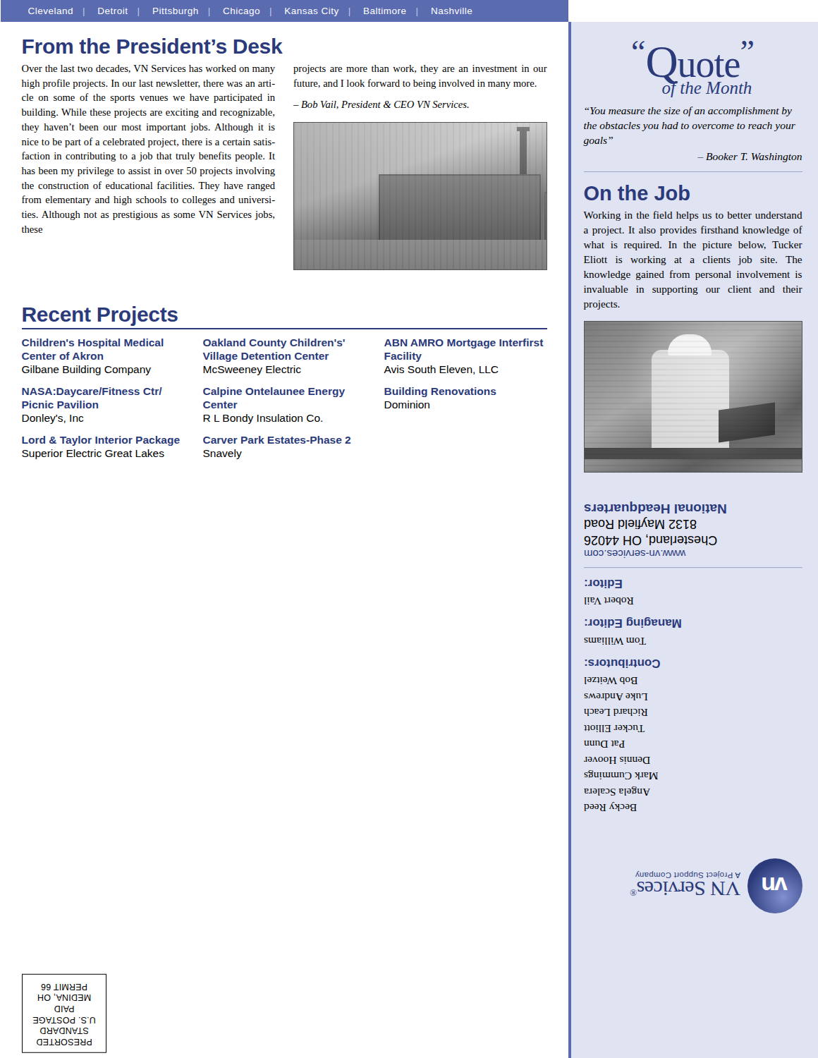Cleveland| Detroit| Pittsburgh| Chicago| Kansas City| Baltimore| Nashville
From the President’s Desk
Over the last two decades, VN Services has worked on many high profile projects. In our last newsletter, there was an article on some of the sports venues we have participated in building. While these projects are exciting and recognizable, they haven’t been our most important jobs. Although it is nice to be part of a celebrated project, there is a certain satisfaction in contributing to a job that truly benefits people. It has been my privilege to assist in over 50 projects involving the construction of educational facilities. They have ranged from elementary and high schools to colleges and universities. Although not as prestigious as some VN Services jobs, these
projects are more than work, they are an investment in our future, and I look forward to being involved in many more.
– Bob Vail, President & CEO VN Services.
Recent Projects
Children's Hospital Medical Center of Akron Gilbane Building Company
NASA:Daycare/Fitness Ctr/ Picnic Pavilion Donley's, Inc
Lord & Taylor Interior Package Superior Electric Great Lakes
Oakland County Children's' Village Detention Center McSweeney Electric
Calpine Ontelaunee Energy Center R L Bondy Insulation Co.
Carver Park Estates-Phase 2 Snavely
ABN AMRO Mortgage Interfirst Facility Avis South Eleven, LLC
Building Renovations Dominion
PRESORTED
STANDARD
U.S. POSTAGE PAID
MEDINA, OH
PERMIT 66
“Quote” of the Month
“You measure the size of an accomplishment by the obstacles you had to overcome to reach your goals” – Booker T. Washington
On the Job
Working in the field helps us to better understand a project. It also provides firsthand knowledge of what is required. In the picture below, Tucker Eliott is working at a clients job site. The knowledge gained from personal involvement is invaluable in supporting our client and their projects.
Becky Reed
Angela Scalera
Mark Cummings
Dennis Hoover
Pat Dunn
Tucker Elliott
Richard Leach
Luke Andrews
Bob Weitzel
Contributors:
Tom Williams
Managing Editor:
Robert Vail
Editor:
www.vn-services.com
Chesterland, OH 44026
8132 Mayfield Road
National Headquarters
VN Services®
A Project Support Company